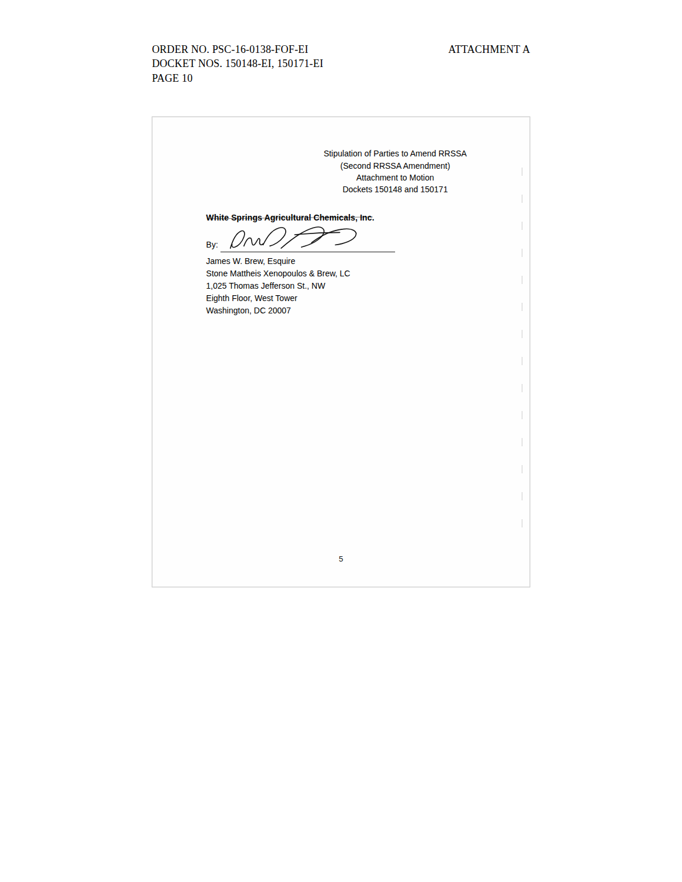Order No. PSC-16-0138-FOF-EI
Docket Nos. 150148-EI, 150171-EI
Page 10
Attachment A
Stipulation of Parties to Amend RRSSA
(Second RRSSA Amendment)
Attachment to Motion
Dockets 150148 and 150171
White Springs Agricultural Chemicals, Inc.
By:
James W. Brew, Esquire
Stone Mattheis Xenopoulos & Brew, LC
1,025 Thomas Jefferson St., NW
Eighth Floor, West Tower
Washington, DC 20007
5